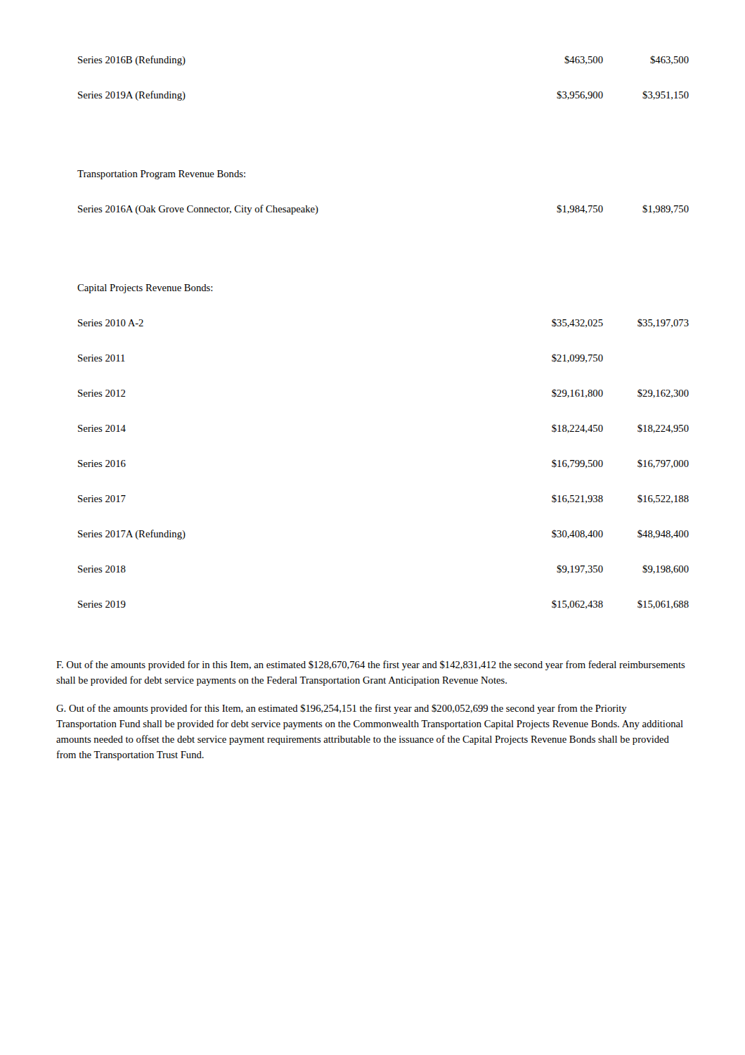| Series 2016B (Refunding) | $463,500 | $463,500 |
| Series 2019A (Refunding) | $3,956,900 | $3,951,150 |
| Transportation Program Revenue Bonds: | | |
| Series 2016A (Oak Grove Connector, City of Chesapeake) | $1,984,750 | $1,989,750 |
| Capital Projects Revenue Bonds: | | |
| Series 2010 A-2 | $35,432,025 | $35,197,073 |
| Series 2011 | $21,099,750 | |
| Series 2012 | $29,161,800 | $29,162,300 |
| Series 2014 | $18,224,450 | $18,224,950 |
| Series 2016 | $16,799,500 | $16,797,000 |
| Series 2017 | $16,521,938 | $16,522,188 |
| Series 2017A (Refunding) | $30,408,400 | $48,948,400 |
| Series 2018 | $9,197,350 | $9,198,600 |
| Series 2019 | $15,062,438 | $15,061,688 |
F. Out of the amounts provided for in this Item, an estimated $128,670,764 the first year and $142,831,412 the second year from federal reimbursements shall be provided for debt service payments on the Federal Transportation Grant Anticipation Revenue Notes.
G. Out of the amounts provided for this Item, an estimated $196,254,151 the first year and $200,052,699 the second year from the Priority Transportation Fund shall be provided for debt service payments on the Commonwealth Transportation Capital Projects Revenue Bonds. Any additional amounts needed to offset the debt service payment requirements attributable to the issuance of the Capital Projects Revenue Bonds shall be provided from the Transportation Trust Fund.